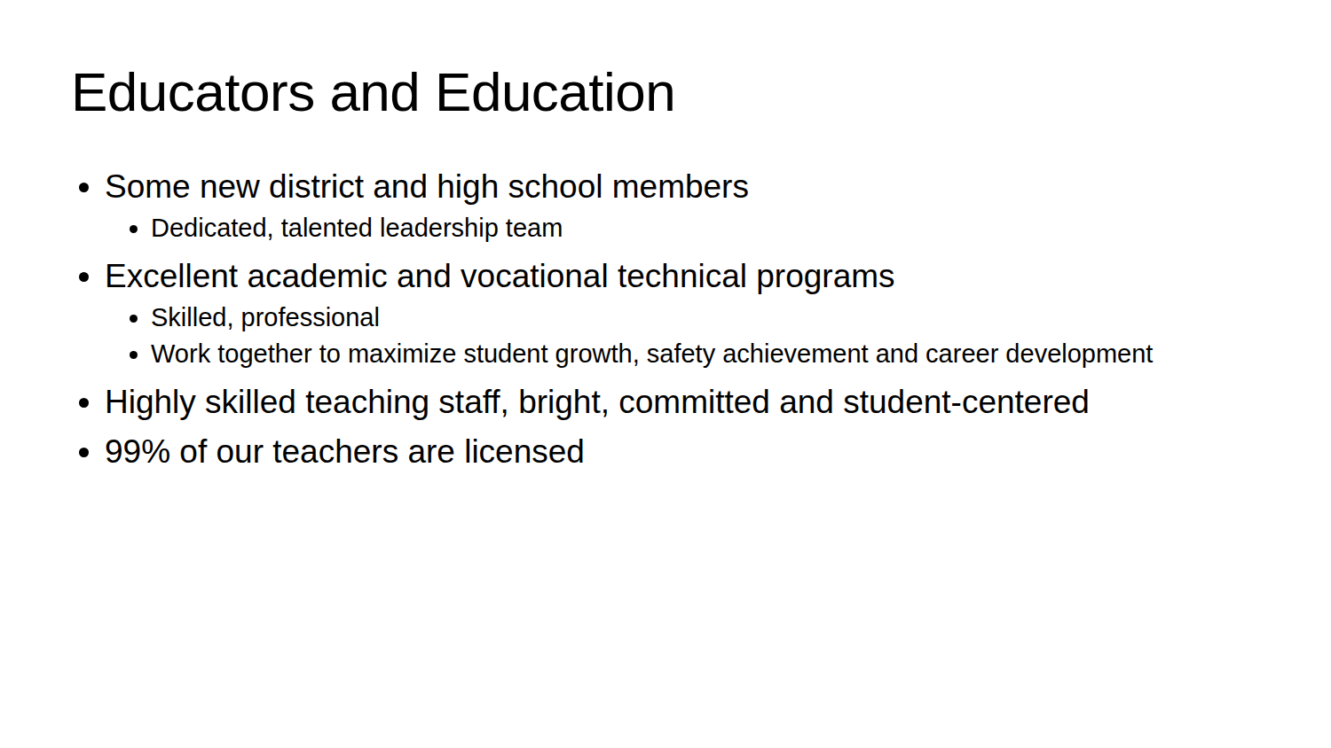Educators and Education
Some new district and high school members
Dedicated, talented leadership team
Excellent academic and vocational technical programs
Skilled, professional
Work together to maximize student growth, safety achievement and career development
Highly skilled teaching staff, bright, committed and student-centered
99% of our teachers are licensed